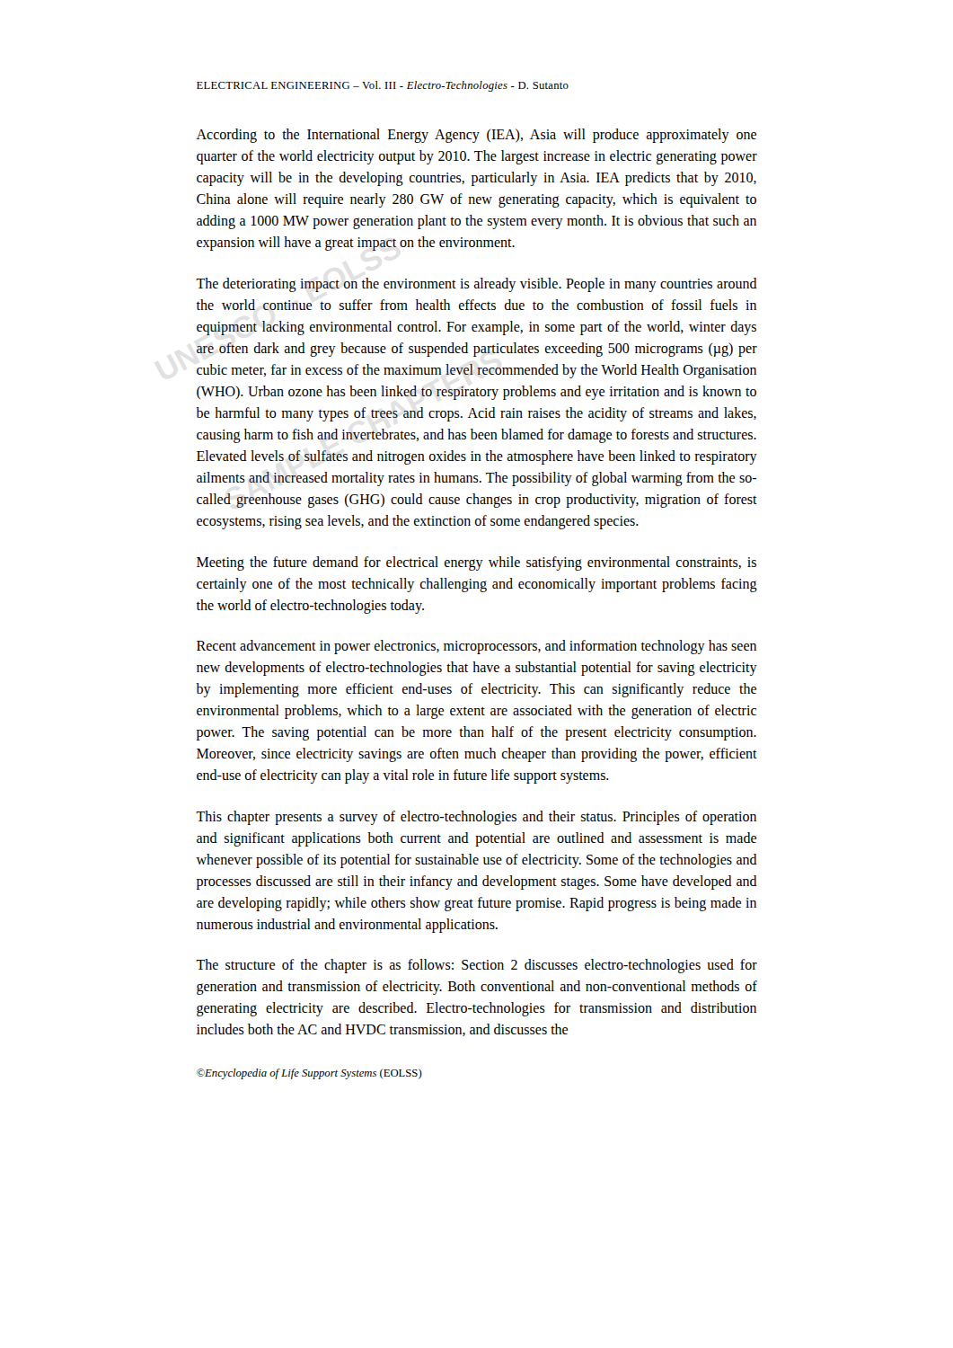ELECTRICAL ENGINEERING – Vol. III - Electro-Technologies - D. Sutanto
UNESCO – EOLSS
SAMPLE CHAPTERS
According to the International Energy Agency (IEA), Asia will produce approximately one quarter of the world electricity output by 2010. The largest increase in electric generating power capacity will be in the developing countries, particularly in Asia. IEA predicts that by 2010, China alone will require nearly 280 GW of new generating capacity, which is equivalent to adding a 1000 MW power generation plant to the system every month. It is obvious that such an expansion will have a great impact on the environment.
The deteriorating impact on the environment is already visible. People in many countries around the world continue to suffer from health effects due to the combustion of fossil fuels in equipment lacking environmental control. For example, in some part of the world, winter days are often dark and grey because of suspended particulates exceeding 500 micrograms (µg) per cubic meter, far in excess of the maximum level recommended by the World Health Organisation (WHO). Urban ozone has been linked to respiratory problems and eye irritation and is known to be harmful to many types of trees and crops. Acid rain raises the acidity of streams and lakes, causing harm to fish and invertebrates, and has been blamed for damage to forests and structures. Elevated levels of sulfates and nitrogen oxides in the atmosphere have been linked to respiratory ailments and increased mortality rates in humans. The possibility of global warming from the so-called greenhouse gases (GHG) could cause changes in crop productivity, migration of forest ecosystems, rising sea levels, and the extinction of some endangered species.
Meeting the future demand for electrical energy while satisfying environmental constraints, is certainly one of the most technically challenging and economically important problems facing the world of electro-technologies today.
Recent advancement in power electronics, microprocessors, and information technology has seen new developments of electro-technologies that have a substantial potential for saving electricity by implementing more efficient end-uses of electricity. This can significantly reduce the environmental problems, which to a large extent are associated with the generation of electric power. The saving potential can be more than half of the present electricity consumption. Moreover, since electricity savings are often much cheaper than providing the power, efficient end-use of electricity can play a vital role in future life support systems.
This chapter presents a survey of electro-technologies and their status. Principles of operation and significant applications both current and potential are outlined and assessment is made whenever possible of its potential for sustainable use of electricity. Some of the technologies and processes discussed are still in their infancy and development stages. Some have developed and are developing rapidly; while others show great future promise. Rapid progress is being made in numerous industrial and environmental applications.
The structure of the chapter is as follows: Section 2 discusses electro-technologies used for generation and transmission of electricity. Both conventional and non-conventional methods of generating electricity are described. Electro-technologies for transmission and distribution includes both the AC and HVDC transmission, and discusses the
©Encyclopedia of Life Support Systems (EOLSS)